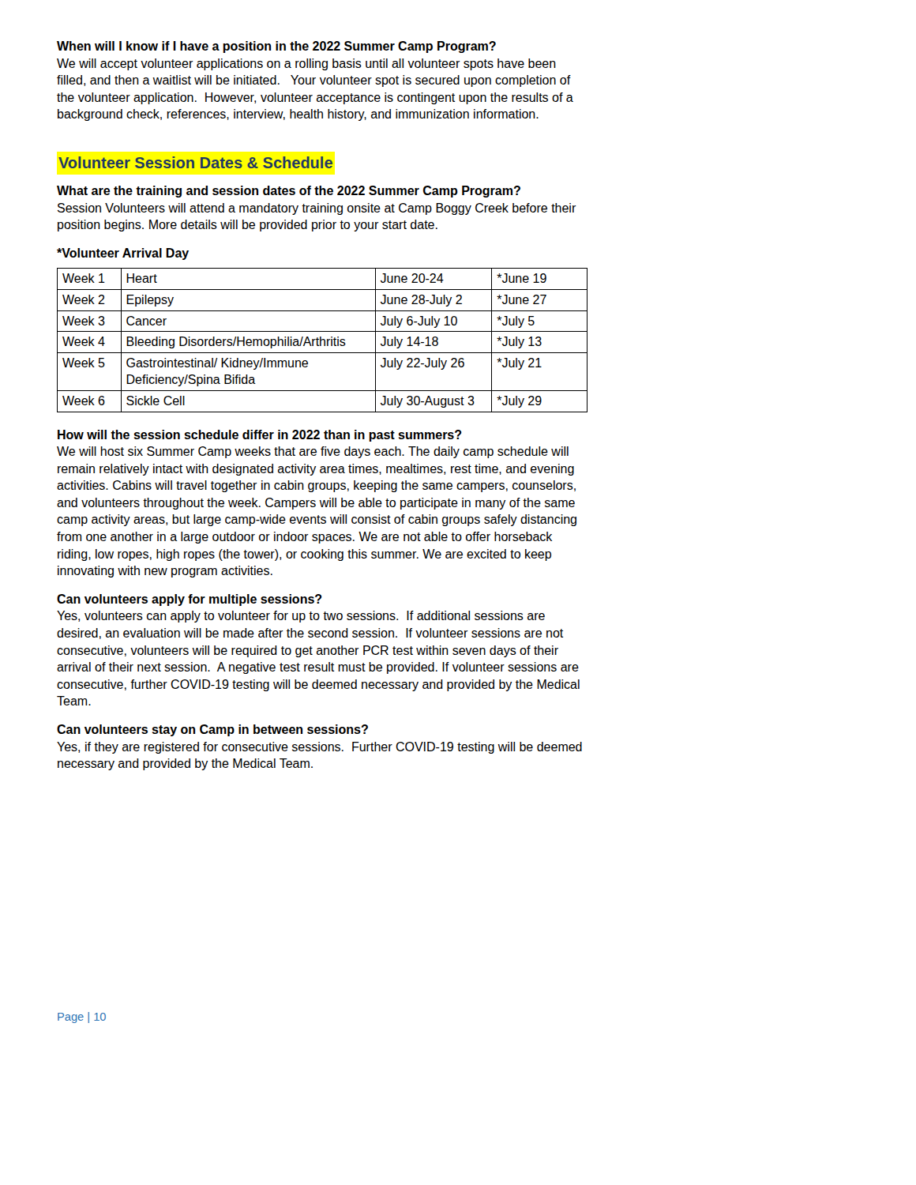When will I know if I have a position in the 2022 Summer Camp Program?
We will accept volunteer applications on a rolling basis until all volunteer spots have been filled, and then a waitlist will be initiated. Your volunteer spot is secured upon completion of the volunteer application. However, volunteer acceptance is contingent upon the results of a background check, references, interview, health history, and immunization information.
Volunteer Session Dates & Schedule
What are the training and session dates of the 2022 Summer Camp Program?
Session Volunteers will attend a mandatory training onsite at Camp Boggy Creek before their position begins. More details will be provided prior to your start date.
*Volunteer Arrival Day
| Week 1 | Heart | June 20-24 | *June 19 |
| Week 2 | Epilepsy | June 28-July 2 | *June 27 |
| Week 3 | Cancer | July 6-July 10 | *July 5 |
| Week 4 | Bleeding Disorders/Hemophilia/Arthritis | July 14-18 | *July 13 |
| Week 5 | Gastrointestinal/ Kidney/Immune Deficiency/Spina Bifida | July 22-July 26 | *July 21 |
| Week 6 | Sickle Cell | July 30-August 3 | *July 29 |
How will the session schedule differ in 2022 than in past summers?
We will host six Summer Camp weeks that are five days each. The daily camp schedule will remain relatively intact with designated activity area times, mealtimes, rest time, and evening activities. Cabins will travel together in cabin groups, keeping the same campers, counselors, and volunteers throughout the week. Campers will be able to participate in many of the same camp activity areas, but large camp-wide events will consist of cabin groups safely distancing from one another in a large outdoor or indoor spaces. We are not able to offer horseback riding, low ropes, high ropes (the tower), or cooking this summer. We are excited to keep innovating with new program activities.
Can volunteers apply for multiple sessions?
Yes, volunteers can apply to volunteer for up to two sessions. If additional sessions are desired, an evaluation will be made after the second session. If volunteer sessions are not consecutive, volunteers will be required to get another PCR test within seven days of their arrival of their next session. A negative test result must be provided. If volunteer sessions are consecutive, further COVID-19 testing will be deemed necessary and provided by the Medical Team.
Can volunteers stay on Camp in between sessions?
Yes, if they are registered for consecutive sessions. Further COVID-19 testing will be deemed necessary and provided by the Medical Team.
Page | 10